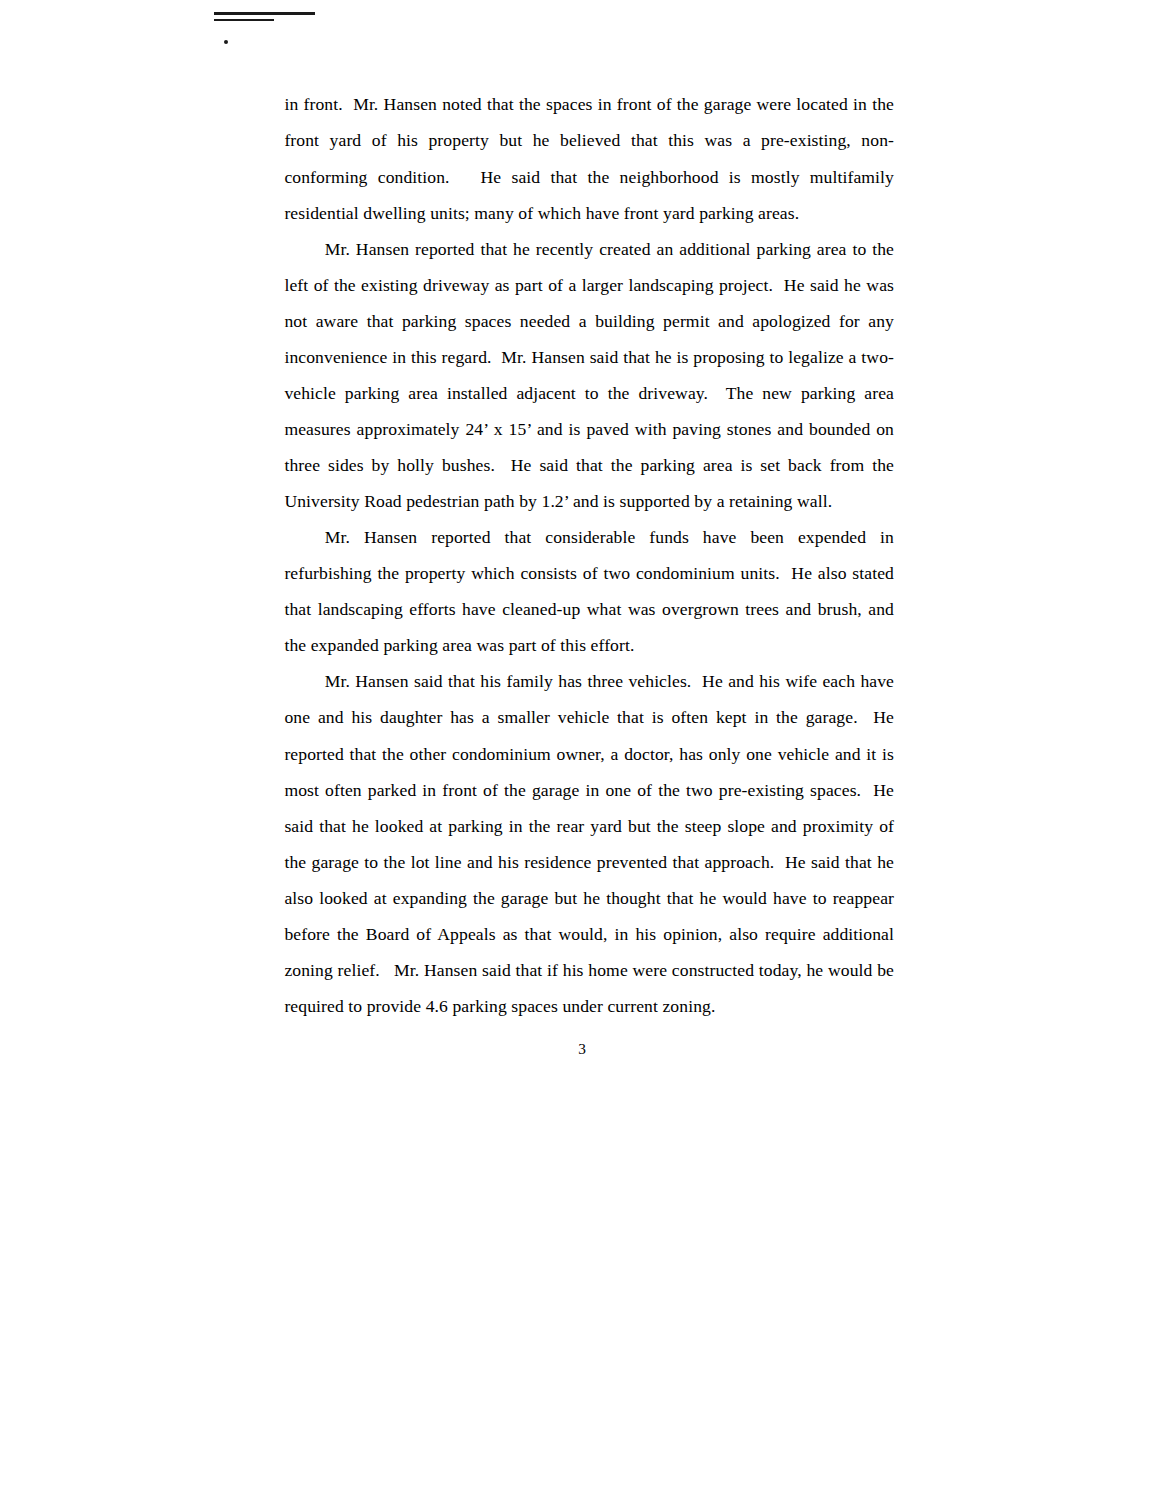in front. Mr. Hansen noted that the spaces in front of the garage were located in the front yard of his property but he believed that this was a pre-existing, non-conforming condition. He said that the neighborhood is mostly multifamily residential dwelling units; many of which have front yard parking areas.
Mr. Hansen reported that he recently created an additional parking area to the left of the existing driveway as part of a larger landscaping project. He said he was not aware that parking spaces needed a building permit and apologized for any inconvenience in this regard. Mr. Hansen said that he is proposing to legalize a two-vehicle parking area installed adjacent to the driveway. The new parking area measures approximately 24’ x 15’ and is paved with paving stones and bounded on three sides by holly bushes. He said that the parking area is set back from the University Road pedestrian path by 1.2’ and is supported by a retaining wall.
Mr. Hansen reported that considerable funds have been expended in refurbishing the property which consists of two condominium units. He also stated that landscaping efforts have cleaned-up what was overgrown trees and brush, and the expanded parking area was part of this effort.
Mr. Hansen said that his family has three vehicles. He and his wife each have one and his daughter has a smaller vehicle that is often kept in the garage. He reported that the other condominium owner, a doctor, has only one vehicle and it is most often parked in front of the garage in one of the two pre-existing spaces. He said that he looked at parking in the rear yard but the steep slope and proximity of the garage to the lot line and his residence prevented that approach. He said that he also looked at expanding the garage but he thought that he would have to reappear before the Board of Appeals as that would, in his opinion, also require additional zoning relief. Mr. Hansen said that if his home were constructed today, he would be required to provide 4.6 parking spaces under current zoning.
3